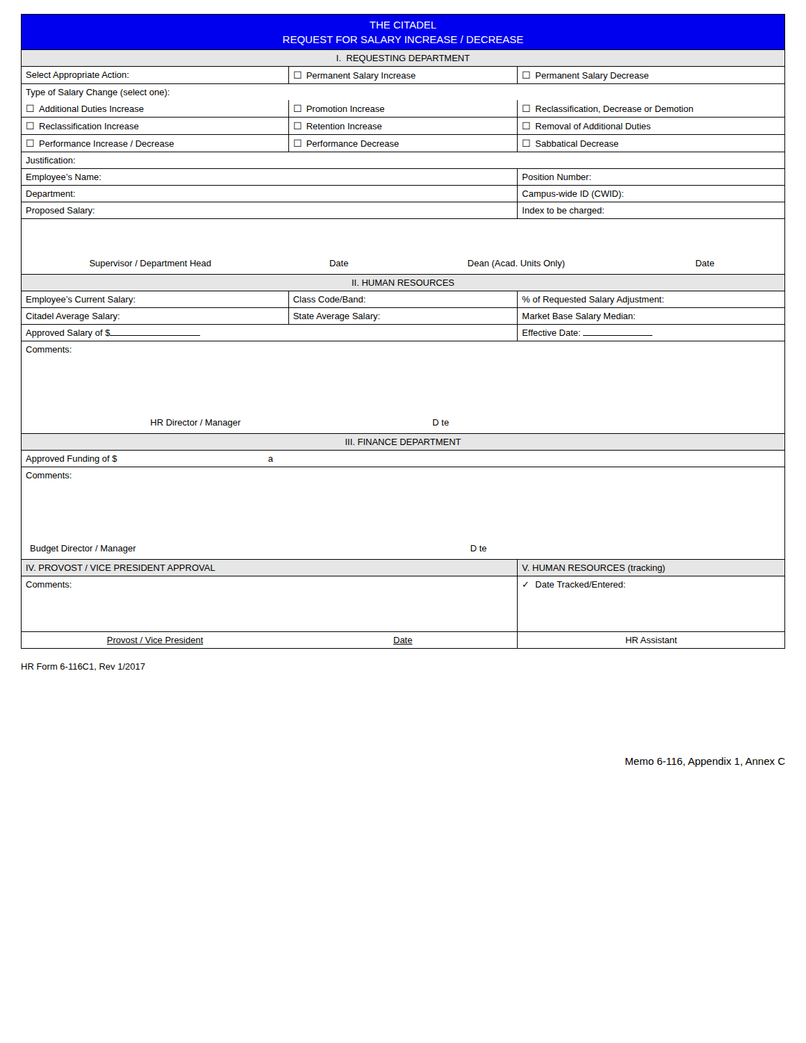| THE CITADEL REQUEST FOR SALARY INCREASE / DECREASE |
| I. REQUESTING DEPARTMENT |
| Select Appropriate Action: | Permanent Salary Increase | Permanent Salary Decrease |
| Type of Salary Change (select one): |
| Additional Duties Increase | Promotion Increase | Reclassification, Decrease or Demotion |
| Reclassification Increase | Retention Increase | Removal of Additional Duties |
| Performance Increase / Decrease | Performance Decrease | Sabbatical Decrease |
| Justification: |
| Employee’s Name: | Position Number: |
| Department: | Campus-wide ID (CWID): |
| Proposed Salary: | Index to be charged: |
| / Supervisor / Department Head / Date / Dean (Acad. Units Only) / Date / |
| II. HUMAN RESOURCES |
| Employee’s Current Salary: | Class Code/Band: | % of Requested Salary Adjustment: |
| Citadel Average Salary: | State Average Salary: | Market Base Salary Median: |
| Approved Salary of $ | Effective Date: |
| Comments: |
| / HR Director / Manager / D te / / |
| III. FINANCE DEPARTMENT |
| Approved Funding of $ a |
| Comments: |
| / Budget Director / Manager / D te / / |
| IV. PROVOST / VICE PRESIDENT APPROVAL | V. HUMAN RESOURCES (tracking) |
| Comments: | Date Tracked/Entered: |
| Provost / Vice President | Date | HR Assistant |
HR Form 6-116C1, Rev 1/2017
Memo 6-116, Appendix 1, Annex C